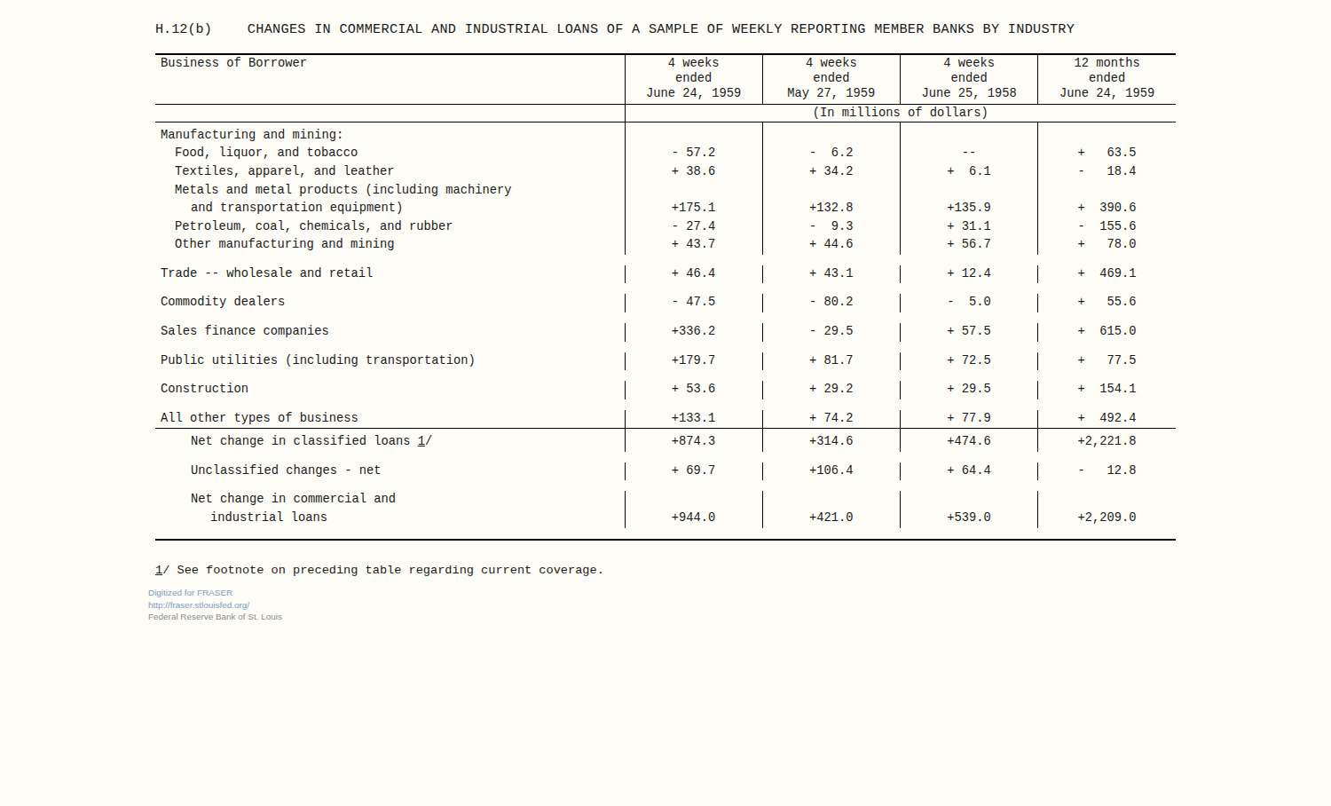H.12(b)
CHANGES IN COMMERCIAL AND INDUSTRIAL LOANS OF A SAMPLE OF WEEKLY REPORTING MEMBER BANKS BY INDUSTRY
| Business of Borrower | 4 weeks ended June 24, 1959 | 4 weeks ended May 27, 1959 | 4 weeks ended June 25, 1958 | 12 months ended June 24, 1959 |
| --- | --- | --- | --- | --- |
| | (In millions of dollars) |
| Manufacturing and mining: | | | | |
| Food, liquor, and tobacco | - 57.2 | - 6.2 | -- | + 63.5 |
| Textiles, apparel, and leather | + 38.6 | + 34.2 | + 6.1 | - 18.4 |
| Metals and metal products (including machinery | | | | |
| and transportation equipment) | +175.1 | +132.8 | +135.9 | + 390.6 |
| Petroleum, coal, chemicals, and rubber | - 27.4 | - 9.3 | + 31.1 | - 155.6 |
| Other manufacturing and mining | + 43.7 | + 44.6 | + 56.7 | + 78.0 |
| Trade -- wholesale and retail | + 46.4 | + 43.1 | + 12.4 | + 469.1 |
| Commodity dealers | - 47.5 | - 80.2 | - 5.0 | + 55.6 |
| Sales finance companies | +336.2 | - 29.5 | + 57.5 | + 615.0 |
| Public utilities (including transportation) | +179.7 | + 81.7 | + 72.5 | + 77.5 |
| Construction | + 53.6 | + 29.2 | + 29.5 | + 154.1 |
| All other types of business | +133.1 | + 74.2 | + 77.9 | + 492.4 |
| Net change in classified loans 1 / | +874.3 | +314.6 | +474.6 | +2,221.8 |
| Unclassified changes - net | + 69.7 | +106.4 | + 64.4 | - 12.8 |
| Net change in commercial and | | | | |
| industrial loans | +944.0 | +421.0 | +539.0 | +2,209.0 |
1/ See footnote on preceding table regarding current coverage.
Digitized for FRASER
http://fraser.stlouisfed.org/
Federal Reserve Bank of St. Louis